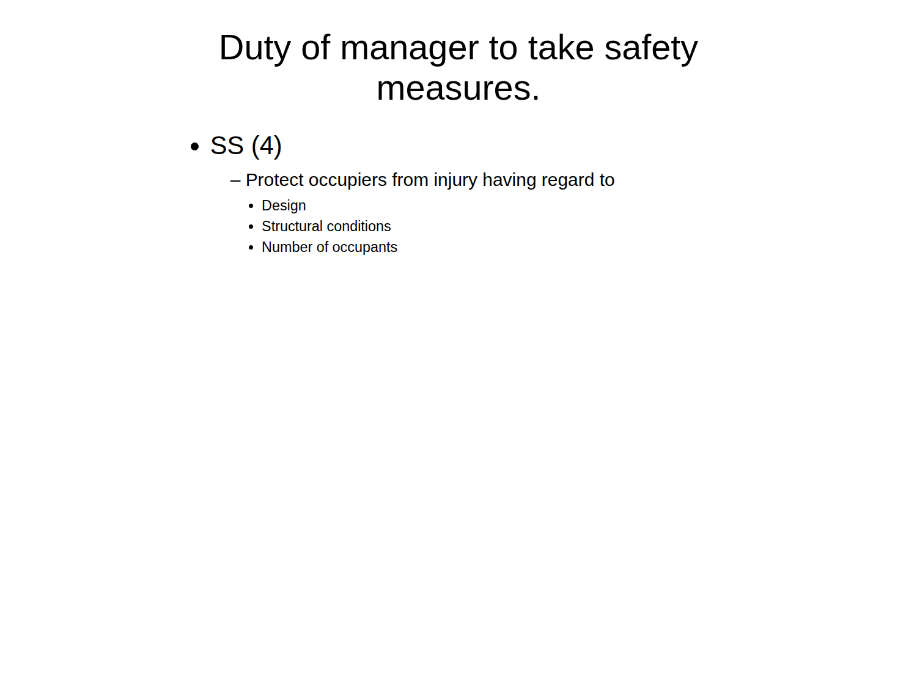Duty of manager to take safety measures.
SS (4)
Protect occupiers from injury having regard to
Design
Structural conditions
Number of occupants